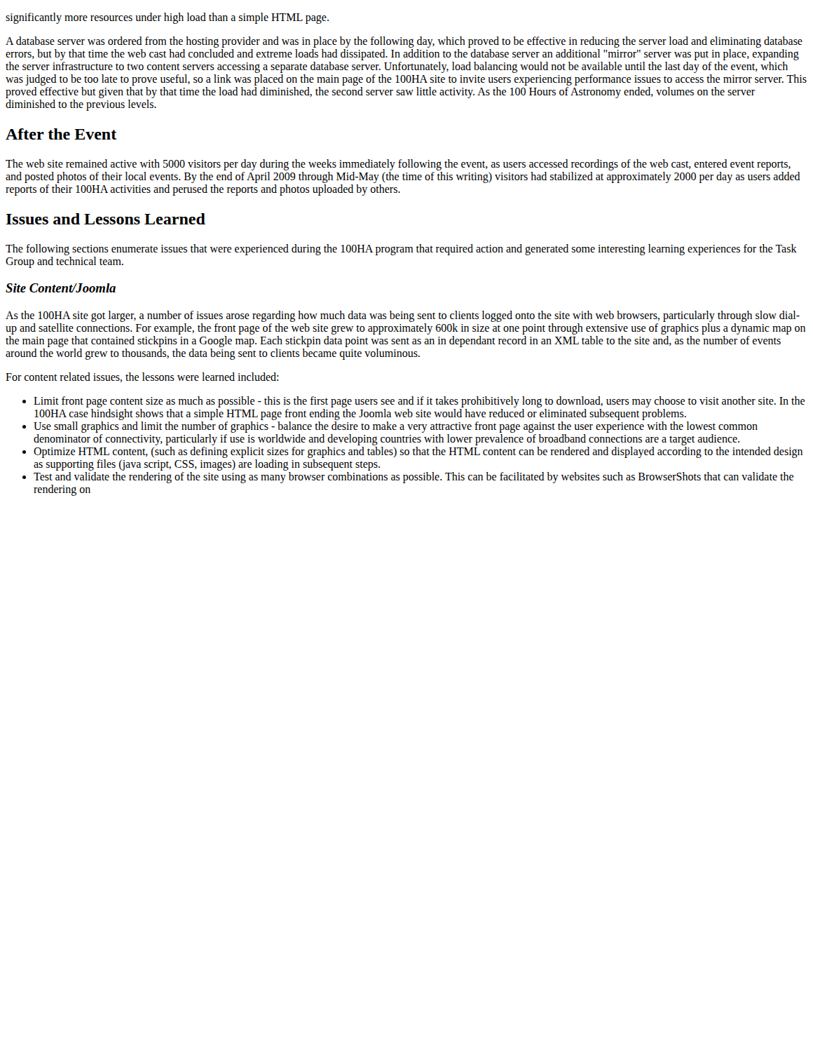significantly more resources under high load than a simple HTML page.
A database server was ordered from the hosting provider and was in place by the following day, which proved to be effective in reducing the server load and eliminating database errors, but by that time the web cast had concluded and extreme loads had dissipated. In addition to the database server an additional "mirror" server was put in place, expanding the server infrastructure to two content servers accessing a separate database server. Unfortunately, load balancing would not be available until the last day of the event, which was judged to be too late to prove useful, so a link was placed on the main page of the 100HA site to invite users experiencing performance issues to access the mirror server. This proved effective but given that by that time the load had diminished, the second server saw little activity. As the 100 Hours of Astronomy ended, volumes on the server diminished to the previous levels.
After the Event
The web site remained active with 5000 visitors per day during the weeks immediately following the event, as users accessed recordings of the web cast, entered event reports, and posted photos of their local events. By the end of April 2009 through Mid-May (the time of this writing) visitors had stabilized at approximately 2000 per day as users added reports of their 100HA activities and perused the reports and photos uploaded by others.
Issues and Lessons Learned
The following sections enumerate issues that were experienced during the 100HA program that required action and generated some interesting learning experiences for the Task Group and technical team.
Site Content/Joomla
As the 100HA site got larger, a number of issues arose regarding how much data was being sent to clients logged onto the site with web browsers, particularly through slow dial-up and satellite connections. For example, the front page of the web site grew to approximately 600k in size at one point through extensive use of graphics plus a dynamic map on the main page that contained stickpins in a Google map. Each stickpin data point was sent as an in dependant record in an XML table to the site and, as the number of events around the world grew to thousands, the data being sent to clients became quite voluminous.
For content related issues, the lessons were learned included:
Limit front page content size as much as possible - this is the first page users see and if it takes prohibitively long to download, users may choose to visit another site. In the 100HA case hindsight shows that a simple HTML page front ending the Joomla web site would have reduced or eliminated subsequent problems.
Use small graphics and limit the number of graphics - balance the desire to make a very attractive front page against the user experience with the lowest common denominator of connectivity, particularly if use is worldwide and developing countries with lower prevalence of broadband connections are a target audience.
Optimize HTML content, (such as defining explicit sizes for graphics and tables) so that the HTML content can be rendered and displayed according to the intended design as supporting files (java script, CSS, images) are loading in subsequent steps.
Test and validate the rendering of the site using as many browser combinations as possible. This can be facilitated by websites such as BrowserShots that can validate the rendering on